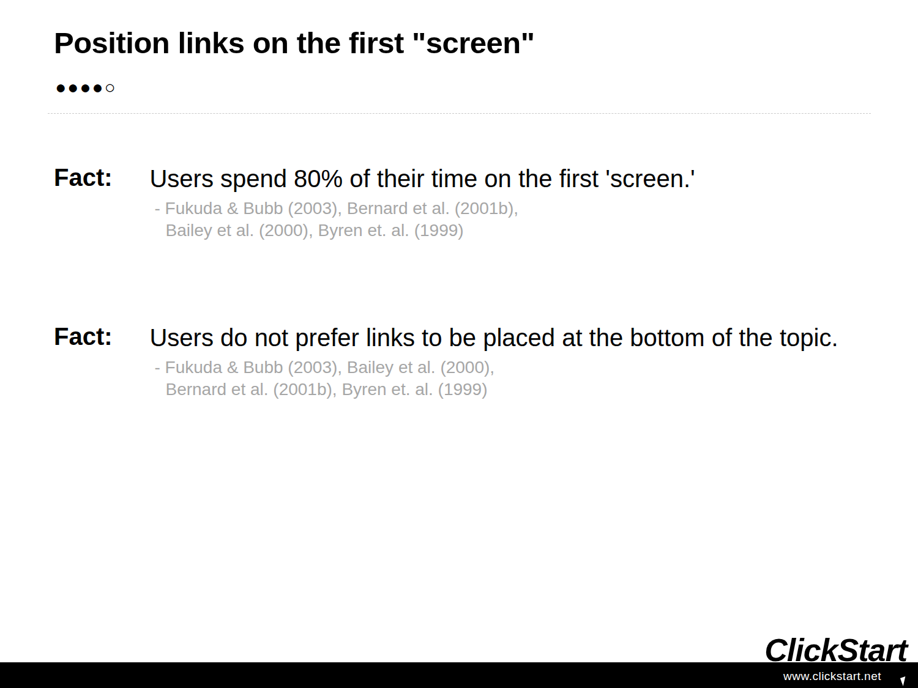Position links on the first "screen"
●●●●○
Fact:
Users spend 80% of their time on the first 'screen.'
- Fukuda & Bubb (2003), Bernard et al. (2001b), Bailey et al. (2000), Byren et. al. (1999)
Fact:
Users do not prefer links to be placed at the bottom of the topic.
- Fukuda & Bubb (2003), Bailey et al. (2000), Bernard et al. (2001b), Byren et. al. (1999)
ClickStart
www.clickstart.net